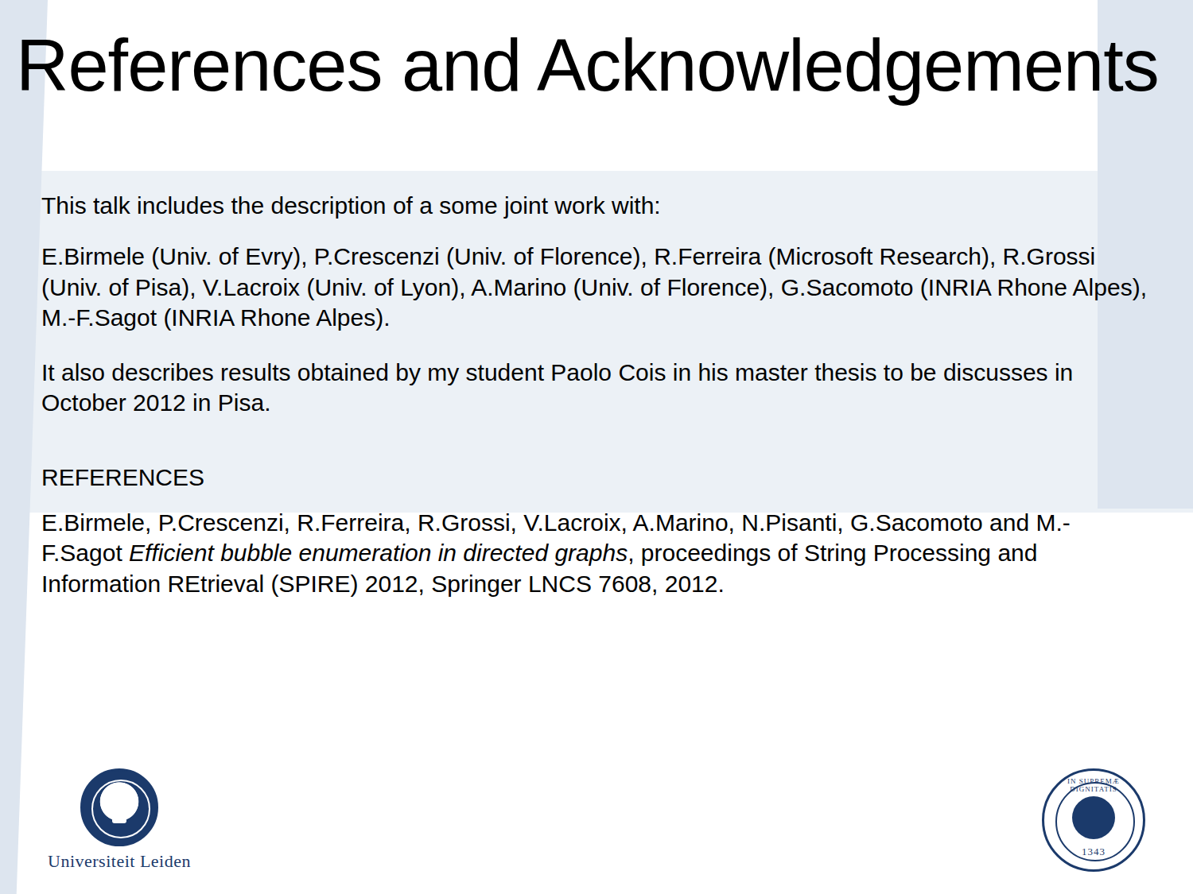References and Acknowledgements
This talk includes the description of a some joint work with:
E.Birmele (Univ. of Evry), P.Crescenzi (Univ. of Florence), R.Ferreira (Microsoft Research), R.Grossi (Univ. of Pisa), V.Lacroix (Univ. of Lyon), A.Marino (Univ. of Florence), G.Sacomoto (INRIA Rhone Alpes), M.-F.Sagot (INRIA Rhone Alpes).
It also describes results obtained by my student Paolo Cois in his master thesis to be discusses in October 2012 in Pisa.
REFERENCES
E.Birmele, P.Crescenzi, R.Ferreira, R.Grossi, V.Lacroix, A.Marino, N.Pisanti, G.Sacomoto and M.-F.Sagot Efficient bubble enumeration in directed graphs, proceedings of String Processing and Information REtrieval (SPIRE) 2012, Springer LNCS 7608, 2012.
Universiteit Leiden
IN SUPREMÆ DIGNITATIS
1343